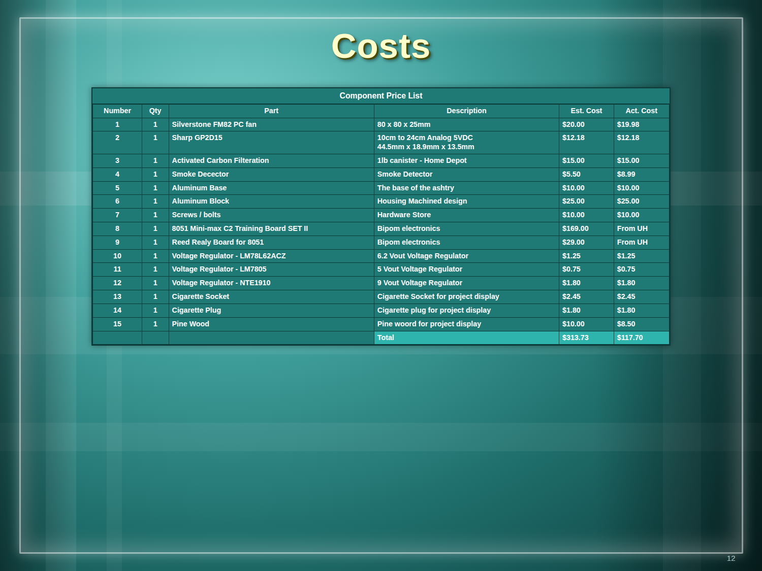Costs
Component Price List
| Number | Qty | Part | Description | Est. Cost | Act. Cost |
| --- | --- | --- | --- | --- | --- |
| 1 | 1 | Silverstone FM82 PC fan | 80 x 80 x 25mm | $20.00 | $19.98 |
| 2 | 1 | Sharp GP2D15 | 10cm to 24cm Analog 5VDC 44.5mm x 18.9mm x 13.5mm | $12.18 | $12.18 |
| 3 | 1 | Activated Carbon Filteration | 1lb canister - Home Depot | $15.00 | $15.00 |
| 4 | 1 | Smoke Decector | Smoke Detector | $5.50 | $8.99 |
| 5 | 1 | Aluminum Base | The base of the ashtry | $10.00 | $10.00 |
| 6 | 1 | Aluminum Block | Housing Machined design | $25.00 | $25.00 |
| 7 | 1 | Screws / bolts | Hardware Store | $10.00 | $10.00 |
| 8 | 1 | 8051 Mini-max C2 Training Board SET II | Bipom electronics | $169.00 | From UH |
| 9 | 1 | Reed Realy Board for 8051 | Bipom electronics | $29.00 | From UH |
| 10 | 1 | Voltage Regulator - LM78L62ACZ | 6.2 Vout Voltage Regulator | $1.25 | $1.25 |
| 11 | 1 | Voltage Regulator - LM7805 | 5 Vout Voltage Regulator | $0.75 | $0.75 |
| 12 | 1 | Voltage Regulator - NTE1910 | 9 Vout Voltage Regulator | $1.80 | $1.80 |
| 13 | 1 | Cigarette Socket | Cigarette Socket for project display | $2.45 | $2.45 |
| 14 | 1 | Cigarette Plug | Cigarette plug for project display | $1.80 | $1.80 |
| 15 | 1 | Pine Wood | Pine woord for project display | $10.00 | $8.50 |
| | | | Total | $313.73 | $117.70 |
12